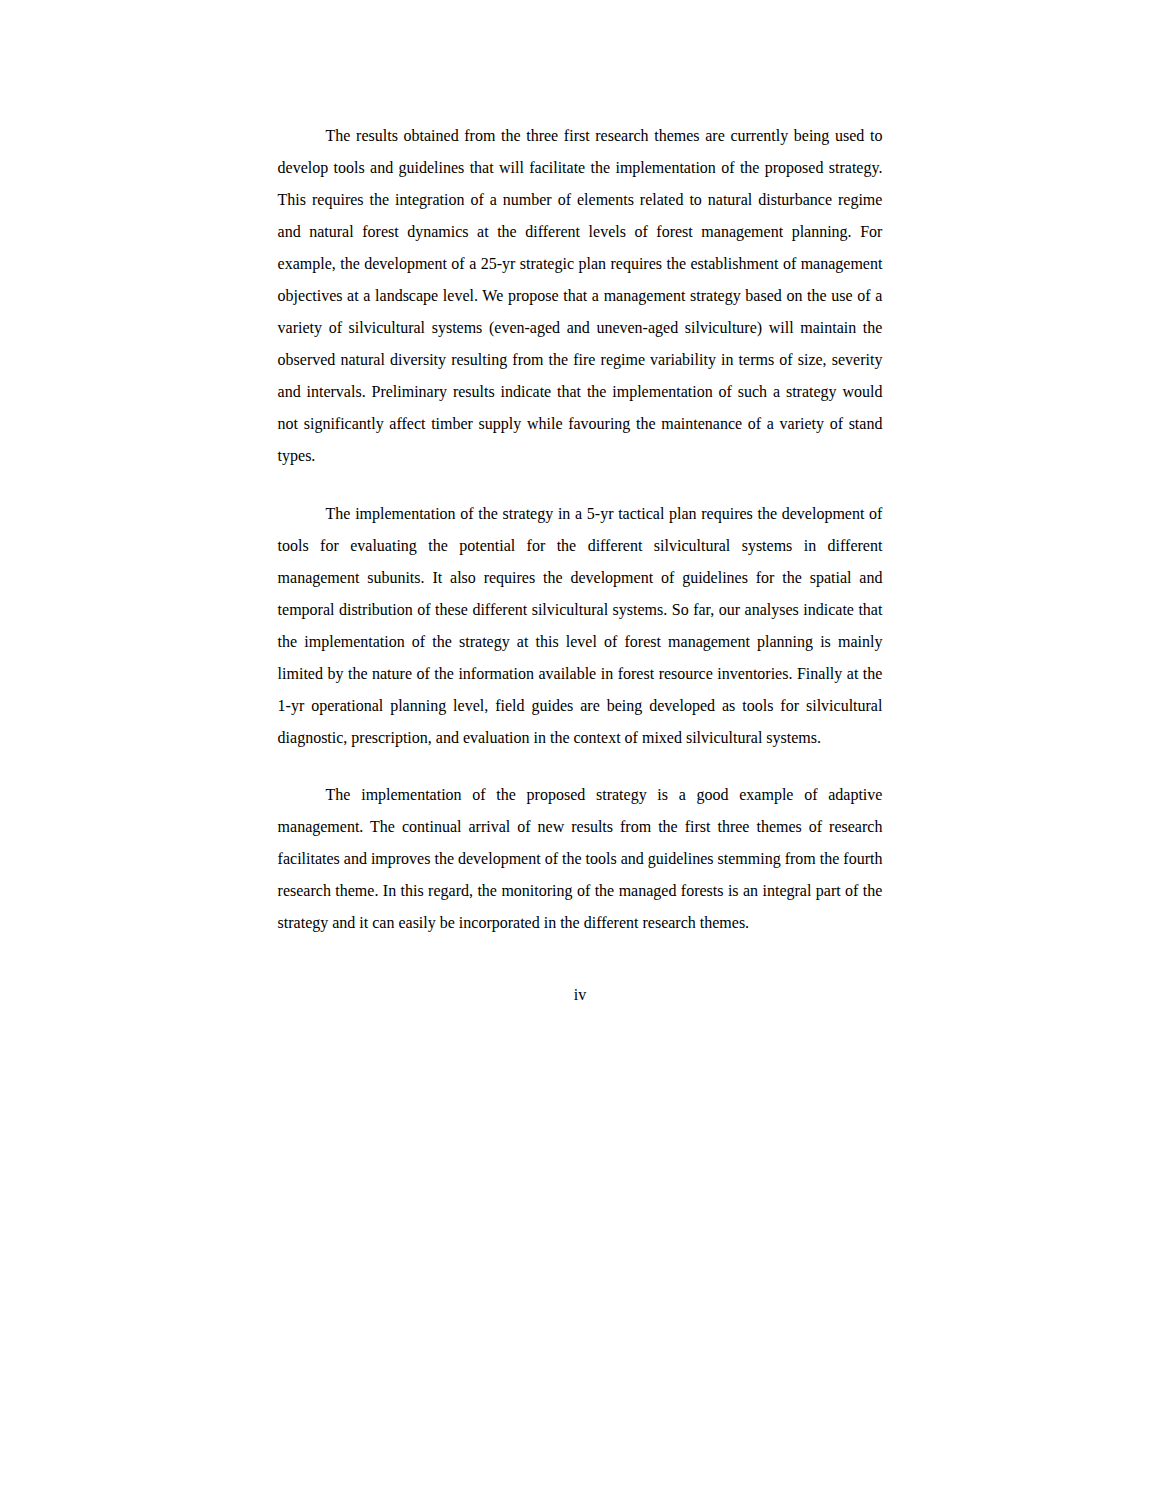The results obtained from the three first research themes are currently being used to develop tools and guidelines that will facilitate the implementation of the proposed strategy. This requires the integration of a number of elements related to natural disturbance regime and natural forest dynamics at the different levels of forest management planning. For example, the development of a 25-yr strategic plan requires the establishment of management objectives at a landscape level. We propose that a management strategy based on the use of a variety of silvicultural systems (even-aged and uneven-aged silviculture) will maintain the observed natural diversity resulting from the fire regime variability in terms of size, severity and intervals. Preliminary results indicate that the implementation of such a strategy would not significantly affect timber supply while favouring the maintenance of a variety of stand types.
The implementation of the strategy in a 5-yr tactical plan requires the development of tools for evaluating the potential for the different silvicultural systems in different management subunits. It also requires the development of guidelines for the spatial and temporal distribution of these different silvicultural systems. So far, our analyses indicate that the implementation of the strategy at this level of forest management planning is mainly limited by the nature of the information available in forest resource inventories. Finally at the 1-yr operational planning level, field guides are being developed as tools for silvicultural diagnostic, prescription, and evaluation in the context of mixed silvicultural systems.
The implementation of the proposed strategy is a good example of adaptive management. The continual arrival of new results from the first three themes of research facilitates and improves the development of the tools and guidelines stemming from the fourth research theme. In this regard, the monitoring of the managed forests is an integral part of the strategy and it can easily be incorporated in the different research themes.
iv